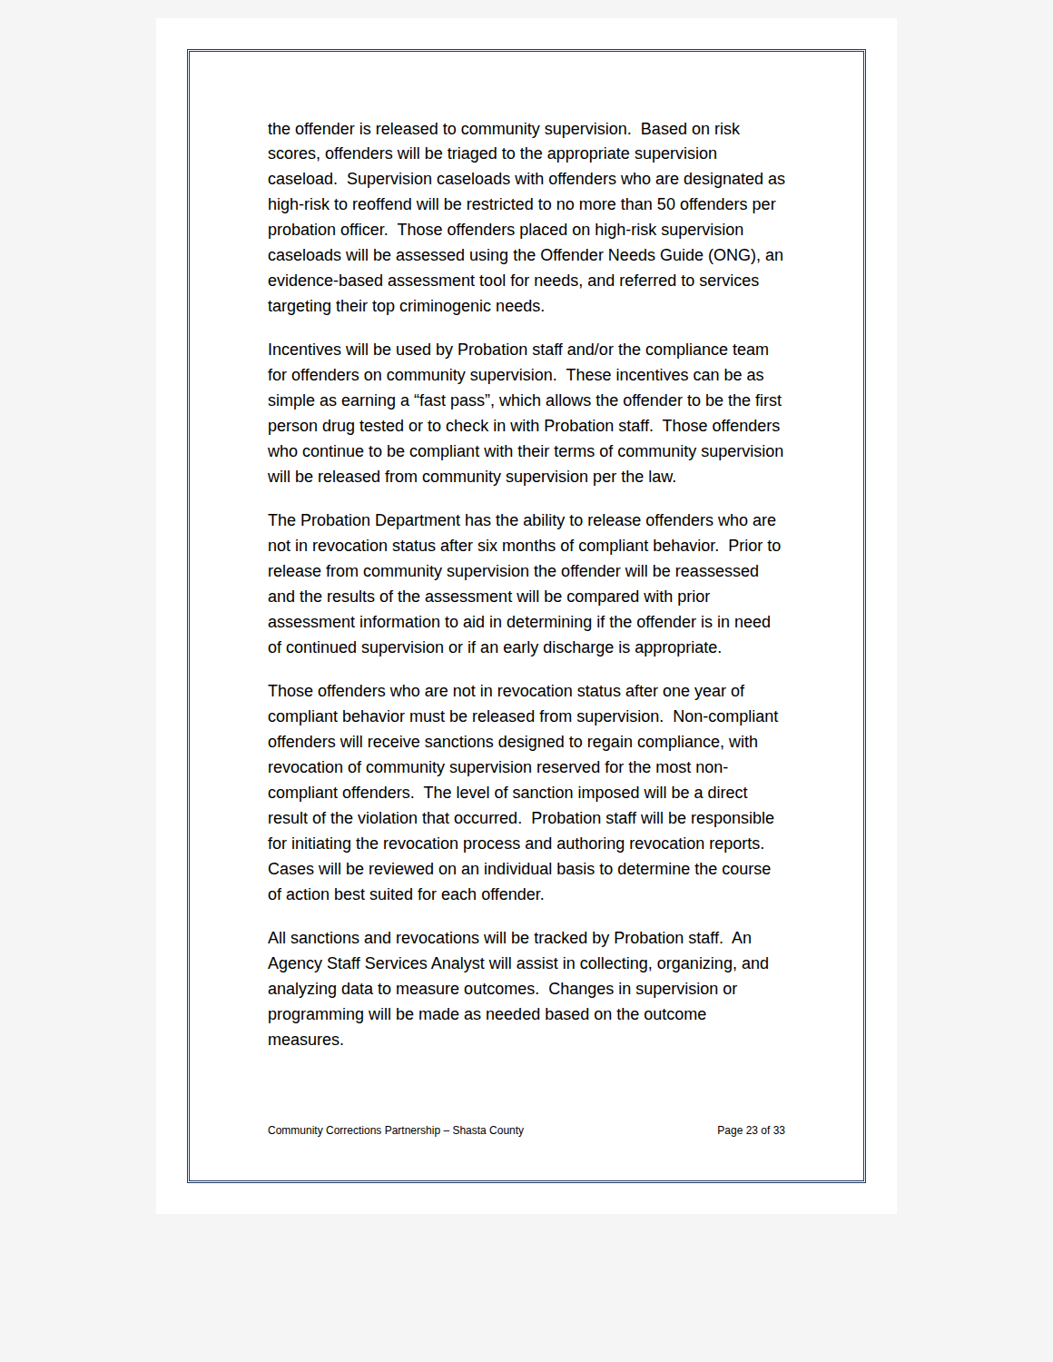the offender is released to community supervision. Based on risk scores, offenders will be triaged to the appropriate supervision caseload. Supervision caseloads with offenders who are designated as high-risk to reoffend will be restricted to no more than 50 offenders per probation officer. Those offenders placed on high-risk supervision caseloads will be assessed using the Offender Needs Guide (ONG), an evidence-based assessment tool for needs, and referred to services targeting their top criminogenic needs.
Incentives will be used by Probation staff and/or the compliance team for offenders on community supervision. These incentives can be as simple as earning a “fast pass”, which allows the offender to be the first person drug tested or to check in with Probation staff. Those offenders who continue to be compliant with their terms of community supervision will be released from community supervision per the law.
The Probation Department has the ability to release offenders who are not in revocation status after six months of compliant behavior. Prior to release from community supervision the offender will be reassessed and the results of the assessment will be compared with prior assessment information to aid in determining if the offender is in need of continued supervision or if an early discharge is appropriate.
Those offenders who are not in revocation status after one year of compliant behavior must be released from supervision. Non-compliant offenders will receive sanctions designed to regain compliance, with revocation of community supervision reserved for the most non-compliant offenders. The level of sanction imposed will be a direct result of the violation that occurred. Probation staff will be responsible for initiating the revocation process and authoring revocation reports. Cases will be reviewed on an individual basis to determine the course of action best suited for each offender.
All sanctions and revocations will be tracked by Probation staff. An Agency Staff Services Analyst will assist in collecting, organizing, and analyzing data to measure outcomes. Changes in supervision or programming will be made as needed based on the outcome measures.
Community Corrections Partnership – Shasta County Page 23 of 33